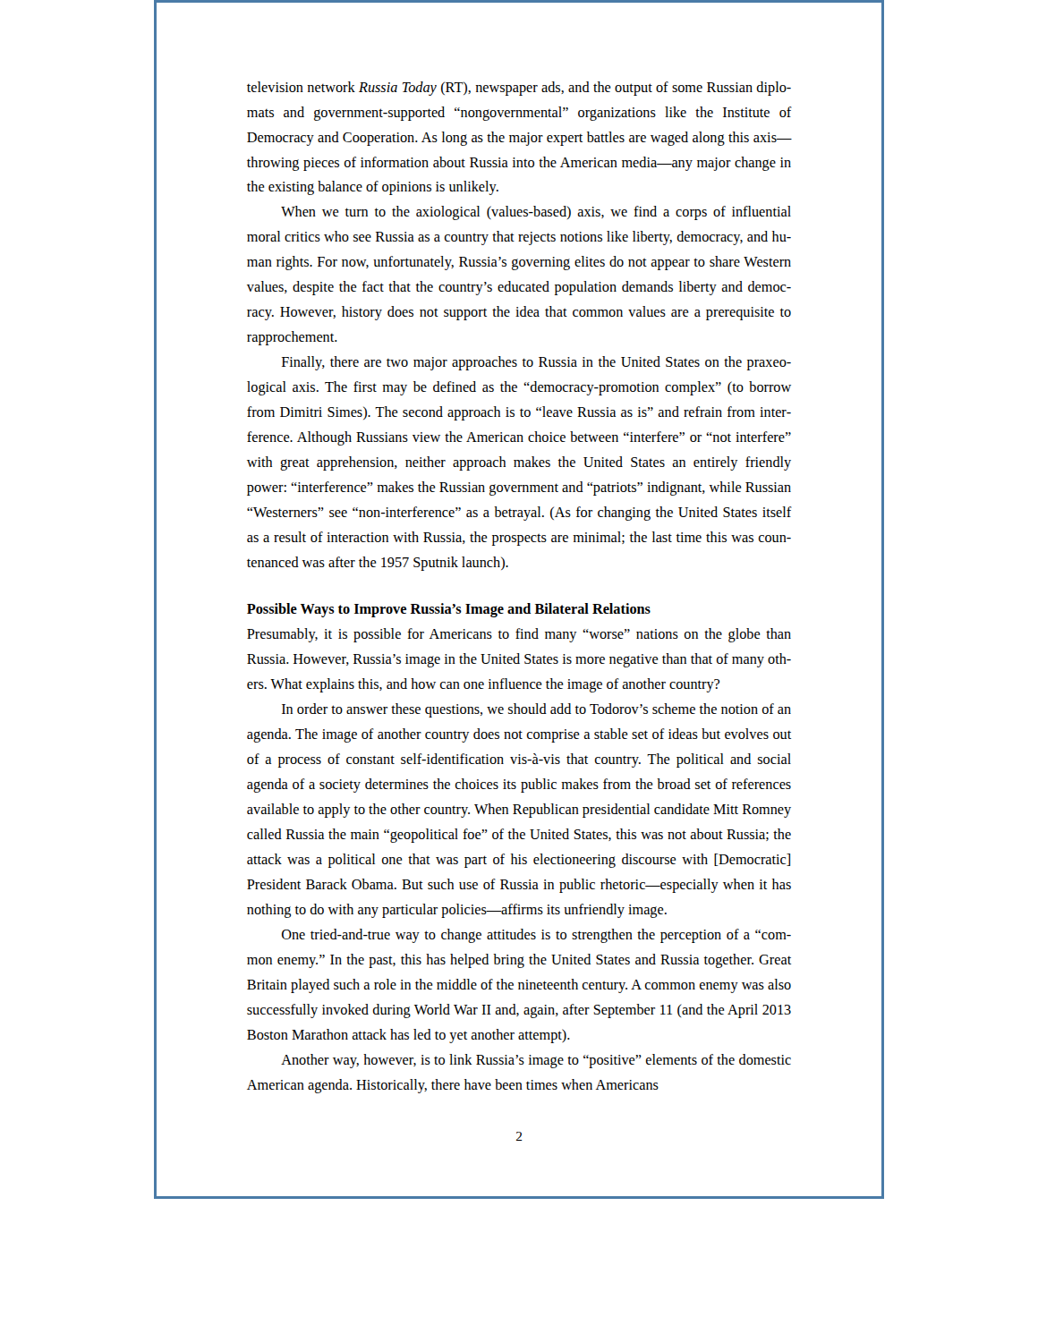television network Russia Today (RT), newspaper ads, and the output of some Russian diplomats and government-supported “nongovernmental” organizations like the Institute of Democracy and Cooperation. As long as the major expert battles are waged along this axis—throwing pieces of information about Russia into the American media—any major change in the existing balance of opinions is unlikely.
When we turn to the axiological (values-based) axis, we find a corps of influential moral critics who see Russia as a country that rejects notions like liberty, democracy, and human rights. For now, unfortunately, Russia’s governing elites do not appear to share Western values, despite the fact that the country’s educated population demands liberty and democracy. However, history does not support the idea that common values are a prerequisite to rapprochement.
Finally, there are two major approaches to Russia in the United States on the praxeological axis. The first may be defined as the “democracy-promotion complex” (to borrow from Dimitri Simes). The second approach is to “leave Russia as is” and refrain from interference. Although Russians view the American choice between “interfere” or “not interfere” with great apprehension, neither approach makes the United States an entirely friendly power: “interference” makes the Russian government and “patriots” indignant, while Russian “Westerners” see “non-interference” as a betrayal. (As for changing the United States itself as a result of interaction with Russia, the prospects are minimal; the last time this was countenanced was after the 1957 Sputnik launch).
Possible Ways to Improve Russia’s Image and Bilateral Relations
Presumably, it is possible for Americans to find many “worse” nations on the globe than Russia. However, Russia’s image in the United States is more negative than that of many others. What explains this, and how can one influence the image of another country?
In order to answer these questions, we should add to Todorov’s scheme the notion of an agenda. The image of another country does not comprise a stable set of ideas but evolves out of a process of constant self-identification vis-à-vis that country. The political and social agenda of a society determines the choices its public makes from the broad set of references available to apply to the other country. When Republican presidential candidate Mitt Romney called Russia the main “geopolitical foe” of the United States, this was not about Russia; the attack was a political one that was part of his electioneering discourse with [Democratic] President Barack Obama. But such use of Russia in public rhetoric—especially when it has nothing to do with any particular policies—affirms its unfriendly image.
One tried-and-true way to change attitudes is to strengthen the perception of a “common enemy.” In the past, this has helped bring the United States and Russia together. Great Britain played such a role in the middle of the nineteenth century. A common enemy was also successfully invoked during World War II and, again, after September 11 (and the April 2013 Boston Marathon attack has led to yet another attempt).
Another way, however, is to link Russia’s image to “positive” elements of the domestic American agenda. Historically, there have been times when Americans
2